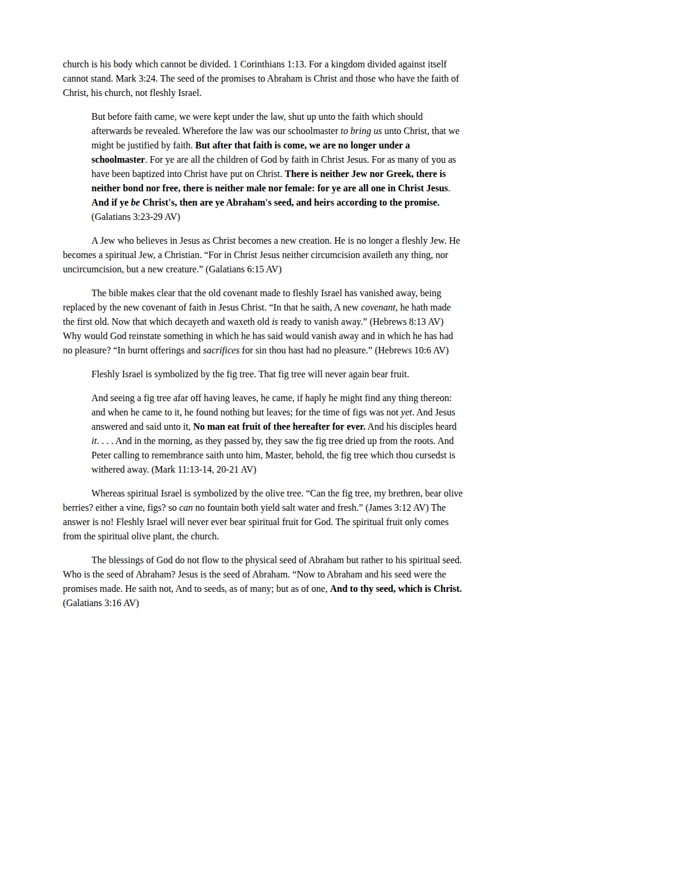church is his body which cannot be divided. 1 Corinthians 1:13. For a kingdom divided against itself cannot stand. Mark 3:24. The seed of the promises to Abraham is Christ and those who have the faith of Christ, his church, not fleshly Israel.
But before faith came, we were kept under the law, shut up unto the faith which should afterwards be revealed. Wherefore the law was our schoolmaster to bring us unto Christ, that we might be justified by faith. But after that faith is come, we are no longer under a schoolmaster. For ye are all the children of God by faith in Christ Jesus. For as many of you as have been baptized into Christ have put on Christ. There is neither Jew nor Greek, there is neither bond nor free, there is neither male nor female: for ye are all one in Christ Jesus. And if ye be Christ's, then are ye Abraham's seed, and heirs according to the promise. (Galatians 3:23-29 AV)
A Jew who believes in Jesus as Christ becomes a new creation. He is no longer a fleshly Jew. He becomes a spiritual Jew, a Christian. “For in Christ Jesus neither circumcision availeth any thing, nor uncircumcision, but a new creature.” (Galatians 6:15 AV)
The bible makes clear that the old covenant made to fleshly Israel has vanished away, being replaced by the new covenant of faith in Jesus Christ. “In that he saith, A new covenant, he hath made the first old. Now that which decayeth and waxeth old is ready to vanish away.” (Hebrews 8:13 AV) Why would God reinstate something in which he has said would vanish away and in which he has had no pleasure? “In burnt offerings and sacrifices for sin thou hast had no pleasure.” (Hebrews 10:6 AV)
Fleshly Israel is symbolized by the fig tree. That fig tree will never again bear fruit.
And seeing a fig tree afar off having leaves, he came, if haply he might find any thing thereon: and when he came to it, he found nothing but leaves; for the time of figs was not yet. And Jesus answered and said unto it, No man eat fruit of thee hereafter for ever. And his disciples heard it. . . . And in the morning, as they passed by, they saw the fig tree dried up from the roots. And Peter calling to remembrance saith unto him, Master, behold, the fig tree which thou cursedst is withered away. (Mark 11:13-14, 20-21 AV)
Whereas spiritual Israel is symbolized by the olive tree. “Can the fig tree, my brethren, bear olive berries? either a vine, figs? so can no fountain both yield salt water and fresh.” (James 3:12 AV) The answer is no! Fleshly Israel will never ever bear spiritual fruit for God. The spiritual fruit only comes from the spiritual olive plant, the church.
The blessings of God do not flow to the physical seed of Abraham but rather to his spiritual seed. Who is the seed of Abraham? Jesus is the seed of Abraham. “Now to Abraham and his seed were the promises made. He saith not, And to seeds, as of many; but as of one, And to thy seed, which is Christ. (Galatians 3:16 AV)